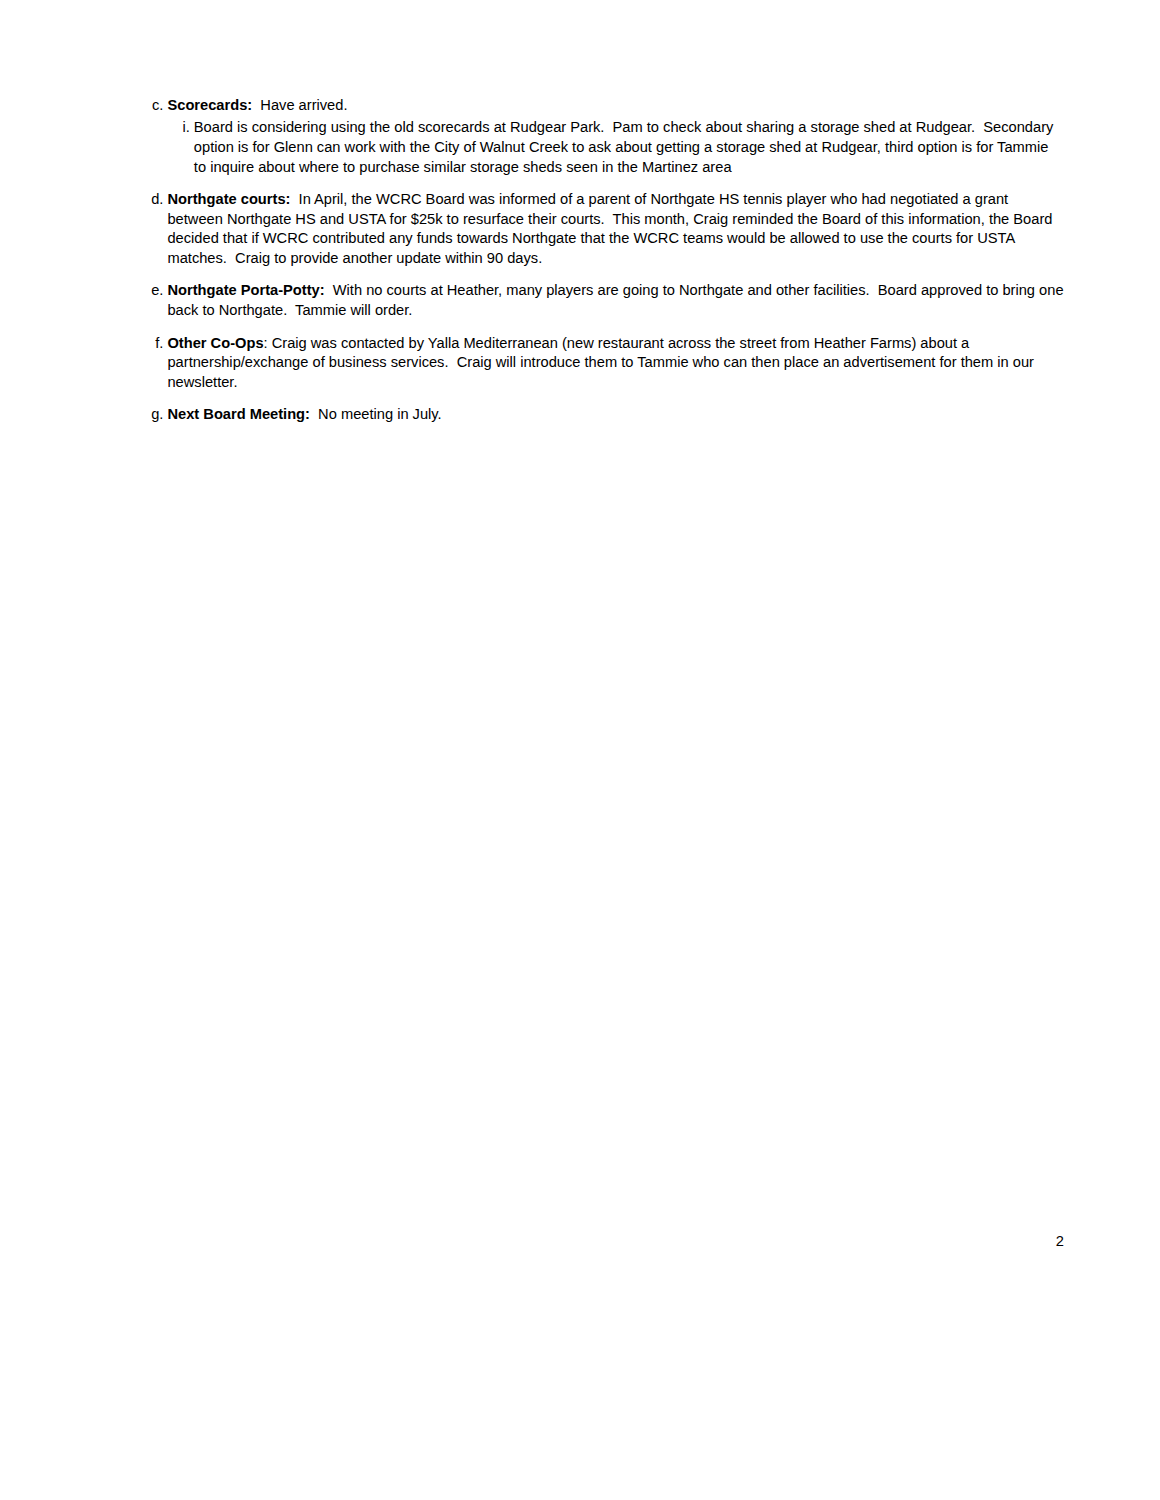Scorecards: Have arrived.
Board is considering using the old scorecards at Rudgear Park. Pam to check about sharing a storage shed at Rudgear. Secondary option is for Glenn can work with the City of Walnut Creek to ask about getting a storage shed at Rudgear, third option is for Tammie to inquire about where to purchase similar storage sheds seen in the Martinez area
Northgate courts: In April, the WCRC Board was informed of a parent of Northgate HS tennis player who had negotiated a grant between Northgate HS and USTA for $25k to resurface their courts. This month, Craig reminded the Board of this information, the Board decided that if WCRC contributed any funds towards Northgate that the WCRC teams would be allowed to use the courts for USTA matches. Craig to provide another update within 90 days.
Northgate Porta-Potty: With no courts at Heather, many players are going to Northgate and other facilities. Board approved to bring one back to Northgate. Tammie will order.
Other Co-Ops: Craig was contacted by Yalla Mediterranean (new restaurant across the street from Heather Farms) about a partnership/exchange of business services. Craig will introduce them to Tammie who can then place an advertisement for them in our newsletter.
Next Board Meeting: No meeting in July.
2